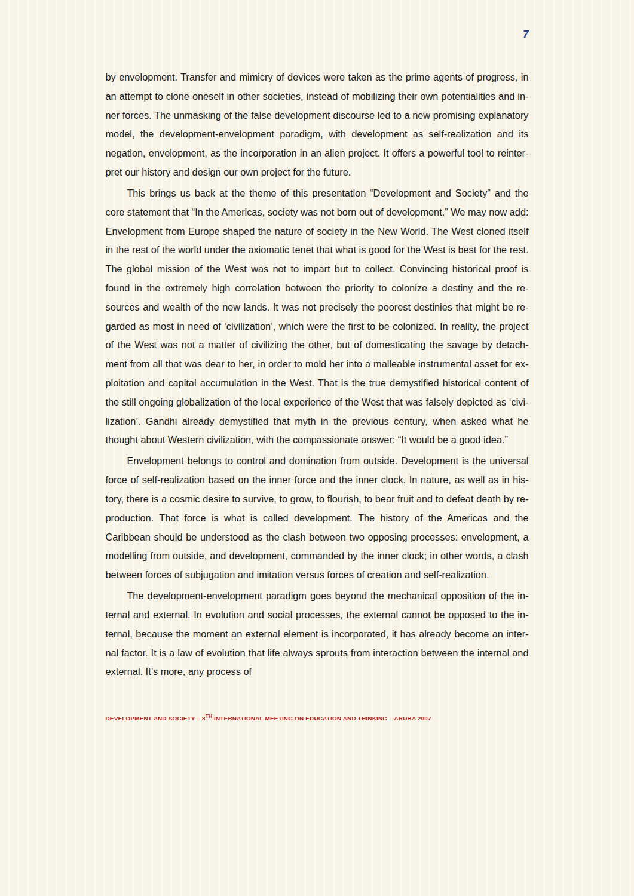7
by envelopment. Transfer and mimicry of devices were taken as the prime agents of progress, in an attempt to clone oneself in other societies, instead of mobilizing their own potentialities and inner forces. The unmasking of the false development discourse led to a new promising explanatory model, the development-envelopment paradigm, with development as self-realization and its negation, envelopment, as the incorporation in an alien project. It offers a powerful tool to reinterpret our history and design our own project for the future.
This brings us back at the theme of this presentation “Development and Society” and the core statement that “In the Americas, society was not born out of development.” We may now add: Envelopment from Europe shaped the nature of society in the New World. The West cloned itself in the rest of the world under the axiomatic tenet that what is good for the West is best for the rest. The global mission of the West was not to impart but to collect. Convincing historical proof is found in the extremely high correlation between the priority to colonize a destiny and the resources and wealth of the new lands. It was not precisely the poorest destinies that might be regarded as most in need of ‘civilization’, which were the first to be colonized. In reality, the project of the West was not a matter of civilizing the other, but of domesticating the savage by detachment from all that was dear to her, in order to mold her into a malleable instrumental asset for exploitation and capital accumulation in the West. That is the true demystified historical content of the still ongoing globalization of the local experience of the West that was falsely depicted as ‘civilization’. Gandhi already demystified that myth in the previous century, when asked what he thought about Western civilization, with the compassionate answer: “It would be a good idea.”
Envelopment belongs to control and domination from outside. Development is the universal force of self-realization based on the inner force and the inner clock. In nature, as well as in history, there is a cosmic desire to survive, to grow, to flourish, to bear fruit and to defeat death by reproduction. That force is what is called development. The history of the Americas and the Caribbean should be understood as the clash between two opposing processes: envelopment, a modelling from outside, and development, commanded by the inner clock; in other words, a clash between forces of subjugation and imitation versus forces of creation and self-realization.
The development-envelopment paradigm goes beyond the mechanical opposition of the internal and external. In evolution and social processes, the external cannot be opposed to the internal, because the moment an external element is incorporated, it has already become an internal factor. It is a law of evolution that life always sprouts from interaction between the internal and external. It’s more, any process of
Development and Society – 8th International Meeting on Education and Thinking – Aruba 2007